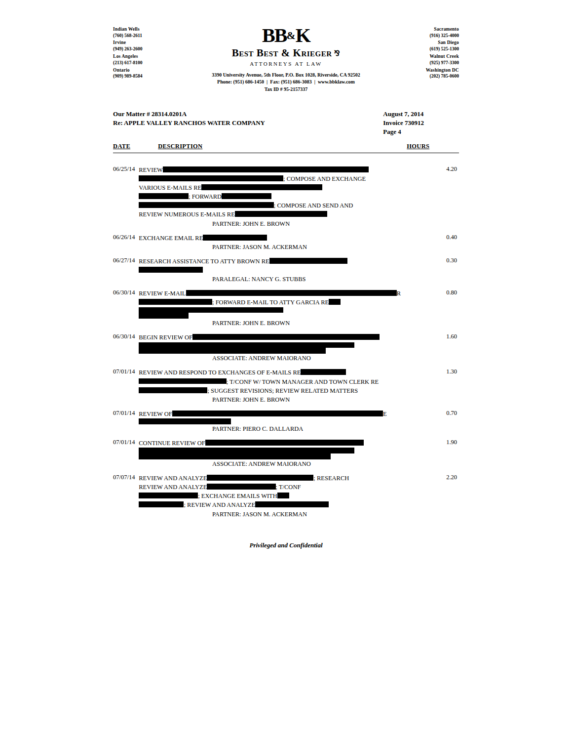Indian Wells
(760) 568-2611
Irvine
(949) 263-2600
Los Angeles
(213) 617-8100
Ontario
(909) 989-8584
BB&K
Best Best & Krieger ⅋
ATTORNEYS AT LAW
3390 University Avenue, 5th Floor, P.O. Box 1028, Riverside, CA 92502
Phone: (951) 686-1450 | Fax: (951) 686-3083 | www.bbklaw.com
Tax ID # 95-2157337
Sacramento
(916) 325-4000
San Diego
(619) 525-1300
Walnut Creek
(925) 977-3300
Washington DC
(202) 785-0600
Our Matter # 28314.0201A
Re: APPLE VALLEY RANCHOS WATER COMPANY
August 7, 2014
Invoice 730912
Page 4
| DATE | DESCRIPTION | HOURS |
| --- | --- | --- |
| 06/25/14 | REVIEW ; COMPOSE AND EXCHANGE VARIOUS E-MAILS RE ; FORWARD ; COMPOSE AND SEND AND REVIEW NUMEROUS E-MAILS RE PARTNER: JOHN E. BROWN | 4.20 |
| 06/26/14 | EXCHANGE EMAIL RE PARTNER: JASON M. ACKERMAN | 0.40 |
| 06/27/14 | RESEARCH ASSISTANCE TO ATTY BROWN RE PARALEGAL: NANCY G. STUBBS | 0.30 |
| 06/30/14 | REVIEW E-MAIL R ; FORWARD E-MAIL TO ATTY GARCIA RE PARTNER: JOHN E. BROWN | 0.80 |
| 06/30/14 | BEGIN REVIEW OF ASSOCIATE: ANDREW MAIORANO | 1.60 |
| 07/01/14 | REVIEW AND RESPOND TO EXCHANGES OF E-MAILS RE ; T/CONF W/ TOWN MANAGER AND TOWN CLERK RE ; SUGGEST REVISIONS; REVIEW RELATED MATTERS PARTNER: JOHN E. BROWN | 1.30 |
| 07/01/14 | REVIEW OF E PARTNER: PIERO C. DALLARDA | 0.70 |
| 07/01/14 | CONTINUE REVIEW OF ASSOCIATE: ANDREW MAIORANO | 1.90 |
| 07/07/14 | REVIEW AND ANALYZE ; RESEARCH REVIEW AND ANALYZE ; T/CONF ; EXCHANGE EMAILS WITH ; REVIEW AND ANALYZE PARTNER: JASON M. ACKERMAN | 2.20 |
Privileged and Confidential